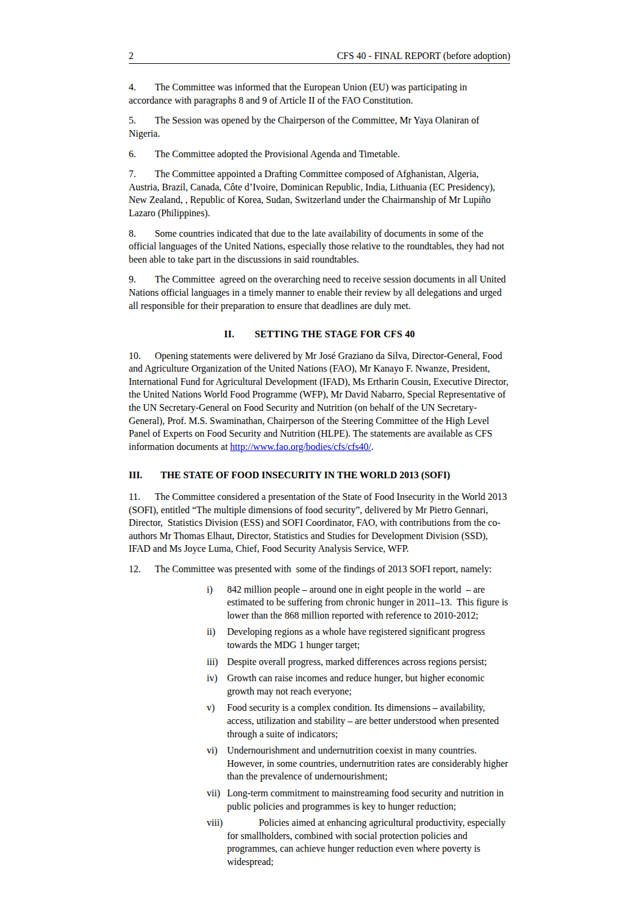2 CFS 40 - FINAL REPORT (before adoption)
4. The Committee was informed that the European Union (EU) was participating in accordance with paragraphs 8 and 9 of Article II of the FAO Constitution.
5. The Session was opened by the Chairperson of the Committee, Mr Yaya Olaniran of Nigeria.
6. The Committee adopted the Provisional Agenda and Timetable.
7. The Committee appointed a Drafting Committee composed of Afghanistan, Algeria, Austria, Brazil, Canada, Côte d’Ivoire, Dominican Republic, India, Lithuania (EC Presidency), New Zealand, , Republic of Korea, Sudan, Switzerland under the Chairmanship of Mr Lupiño Lazaro (Philippines).
8. Some countries indicated that due to the late availability of documents in some of the official languages of the United Nations, especially those relative to the roundtables, they had not been able to take part in the discussions in said roundtables.
9. The Committee agreed on the overarching need to receive session documents in all United Nations official languages in a timely manner to enable their review by all delegations and urged all responsible for their preparation to ensure that deadlines are duly met.
II. SETTING THE STAGE FOR CFS 40
10. Opening statements were delivered by Mr José Graziano da Silva, Director-General, Food and Agriculture Organization of the United Nations (FAO), Mr Kanayo F. Nwanze, President, International Fund for Agricultural Development (IFAD), Ms Ertharin Cousin, Executive Director, the United Nations World Food Programme (WFP), Mr David Nabarro, Special Representative of the UN Secretary-General on Food Security and Nutrition (on behalf of the UN Secretary-General), Prof. M.S. Swaminathan, Chairperson of the Steering Committee of the High Level Panel of Experts on Food Security and Nutrition (HLPE). The statements are available as CFS information documents at http://www.fao.org/bodies/cfs/cfs40/.
III. THE STATE OF FOOD INSECURITY IN THE WORLD 2013 (SOFI)
11. The Committee considered a presentation of the State of Food Insecurity in the World 2013 (SOFI), entitled “The multiple dimensions of food security”, delivered by Mr Pietro Gennari, Director, Statistics Division (ESS) and SOFI Coordinator, FAO, with contributions from the co-authors Mr Thomas Elhaut, Director, Statistics and Studies for Development Division (SSD), IFAD and Ms Joyce Luma, Chief, Food Security Analysis Service, WFP.
12. The Committee was presented with some of the findings of 2013 SOFI report, namely:
i) 842 million people – around one in eight people in the world – are estimated to be suffering from chronic hunger in 2011–13. This figure is lower than the 868 million reported with reference to 2010-2012;
ii) Developing regions as a whole have registered significant progress towards the MDG 1 hunger target;
iii) Despite overall progress, marked differences across regions persist;
iv) Growth can raise incomes and reduce hunger, but higher economic growth may not reach everyone;
v) Food security is a complex condition. Its dimensions – availability, access, utilization and stability – are better understood when presented through a suite of indicators;
vi) Undernourishment and undernutrition coexist in many countries. However, in some countries, undernutrition rates are considerably higher than the prevalence of undernourishment;
vii) Long-term commitment to mainstreaming food security and nutrition in public policies and programmes is key to hunger reduction;
viii) Policies aimed at enhancing agricultural productivity, especially for smallholders, combined with social protection policies and programmes, can achieve hunger reduction even where poverty is widespread;